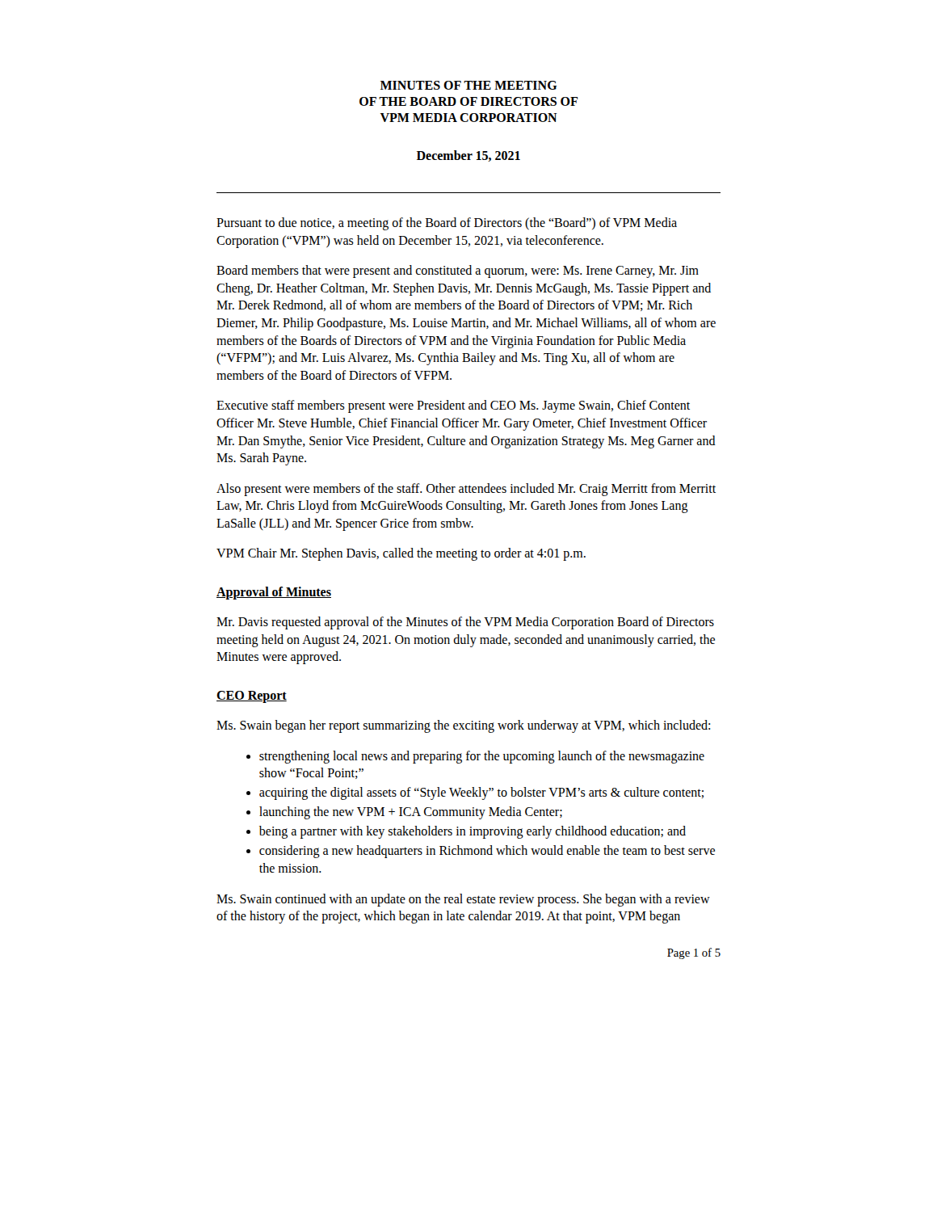MINUTES OF THE MEETING OF THE BOARD OF DIRECTORS OF VPM MEDIA CORPORATION
December 15, 2021
Pursuant to due notice, a meeting of the Board of Directors (the “Board”) of VPM Media Corporation (“VPM”) was held on December 15, 2021, via teleconference.
Board members that were present and constituted a quorum, were: Ms. Irene Carney, Mr. Jim Cheng, Dr. Heather Coltman, Mr. Stephen Davis, Mr. Dennis McGaugh, Ms. Tassie Pippert and Mr. Derek Redmond, all of whom are members of the Board of Directors of VPM; Mr. Rich Diemer, Mr. Philip Goodpasture, Ms. Louise Martin, and Mr. Michael Williams, all of whom are members of the Boards of Directors of VPM and the Virginia Foundation for Public Media (“VFPM”); and Mr. Luis Alvarez, Ms. Cynthia Bailey and Ms. Ting Xu, all of whom are members of the Board of Directors of VFPM.
Executive staff members present were President and CEO Ms. Jayme Swain, Chief Content Officer Mr. Steve Humble, Chief Financial Officer Mr. Gary Ometer, Chief Investment Officer Mr. Dan Smythe, Senior Vice President, Culture and Organization Strategy Ms. Meg Garner and Ms. Sarah Payne.
Also present were members of the staff. Other attendees included Mr. Craig Merritt from Merritt Law, Mr. Chris Lloyd from McGuireWoods Consulting, Mr. Gareth Jones from Jones Lang LaSalle (JLL) and Mr. Spencer Grice from smbw.
VPM Chair Mr. Stephen Davis, called the meeting to order at 4:01 p.m.
Approval of Minutes
Mr. Davis requested approval of the Minutes of the VPM Media Corporation Board of Directors meeting held on August 24, 2021. On motion duly made, seconded and unanimously carried, the Minutes were approved.
CEO Report
Ms. Swain began her report summarizing the exciting work underway at VPM, which included:
strengthening local news and preparing for the upcoming launch of the newsmagazine show “Focal Point;”
acquiring the digital assets of “Style Weekly” to bolster VPM’s arts & culture content;
launching the new VPM + ICA Community Media Center;
being a partner with key stakeholders in improving early childhood education; and
considering a new headquarters in Richmond which would enable the team to best serve the mission.
Ms. Swain continued with an update on the real estate review process. She began with a review of the history of the project, which began in late calendar 2019. At that point, VPM began
Page 1 of 5